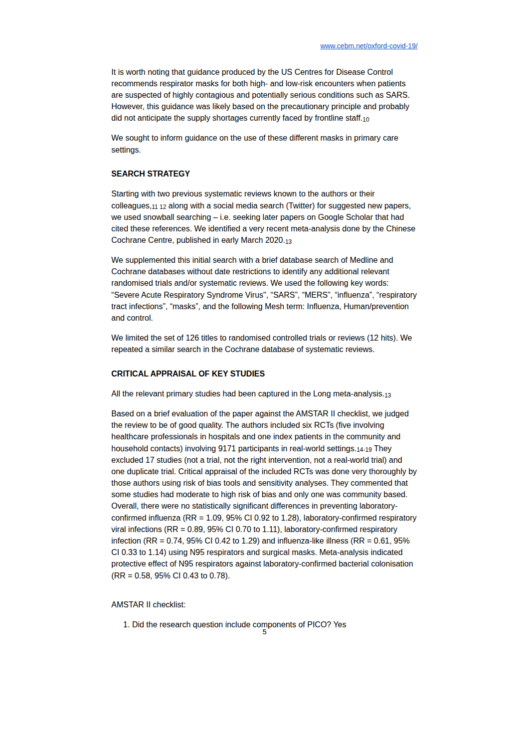www.cebm.net/oxford-covid-19/
It is worth noting that guidance produced by the US Centres for Disease Control recommends respirator masks for both high- and low-risk encounters when patients are suspected of highly contagious and potentially serious conditions such as SARS. However, this guidance was likely based on the precautionary principle and probably did not anticipate the supply shortages currently faced by frontline staff.10
We sought to inform guidance on the use of these different masks in primary care settings.
Search Strategy
Starting with two previous systematic reviews known to the authors or their colleagues,11 12 along with a social media search (Twitter) for suggested new papers, we used snowball searching – i.e. seeking later papers on Google Scholar that had cited these references. We identified a very recent meta-analysis done by the Chinese Cochrane Centre, published in early March 2020.13
We supplemented this initial search with a brief database search of Medline and Cochrane databases without date restrictions to identify any additional relevant randomised trials and/or systematic reviews. We used the following key words: “Severe Acute Respiratory Syndrome Virus", “SARS”, “MERS”, “influenza”, “respiratory tract infections”, “masks”, and the following Mesh term: Influenza, Human/prevention and control.
We limited the set of 126 titles to randomised controlled trials or reviews (12 hits). We repeated a similar search in the Cochrane database of systematic reviews.
Critical Appraisal of Key Studies
All the relevant primary studies had been captured in the Long meta-analysis.13
Based on a brief evaluation of the paper against the AMSTAR II checklist, we judged the review to be of good quality. The authors included six RCTs (five involving healthcare professionals in hospitals and one index patients in the community and household contacts) involving 9171 participants in real-world settings.14-19 They excluded 17 studies (not a trial, not the right intervention, not a real-world trial) and one duplicate trial. Critical appraisal of the included RCTs was done very thoroughly by those authors using risk of bias tools and sensitivity analyses. They commented that some studies had moderate to high risk of bias and only one was community based. Overall, there were no statistically significant differences in preventing laboratory-confirmed influenza (RR = 1.09, 95% CI 0.92 to 1.28), laboratory-confirmed respiratory viral infections (RR = 0.89, 95% CI 0.70 to 1.11), laboratory-confirmed respiratory infection (RR = 0.74, 95% CI 0.42 to 1.29) and influenza-like illness (RR = 0.61, 95% CI 0.33 to 1.14) using N95 respirators and surgical masks. Meta-analysis indicated protective effect of N95 respirators against laboratory-confirmed bacterial colonisation (RR = 0.58, 95% CI 0.43 to 0.78).
AMSTAR II checklist:
Did the research question include components of PICO? Yes
5